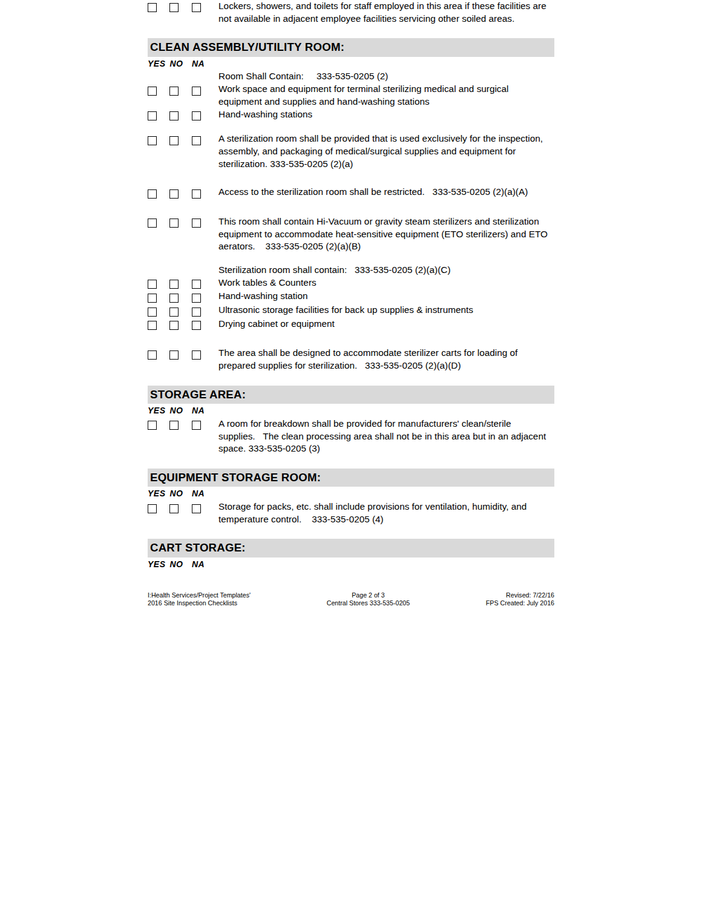Lockers, showers, and toilets for staff employed in this area if these facilities are not available in adjacent employee facilities servicing other soiled areas.
CLEAN ASSEMBLY/UTILITY ROOM:
YES NO NA
Room Shall Contain: 333-535-0205 (2)
Work space and equipment for terminal sterilizing medical and surgical equipment and supplies and hand-washing stations
Hand-washing stations
A sterilization room shall be provided that is used exclusively for the inspection, assembly, and packaging of medical/surgical supplies and equipment for sterilization. 333-535-0205 (2)(a)
Access to the sterilization room shall be restricted. 333-535-0205 (2)(a)(A)
This room shall contain Hi-Vacuum or gravity steam sterilizers and sterilization equipment to accommodate heat-sensitive equipment (ETO sterilizers) and ETO aerators. 333-535-0205 (2)(a)(B)
Sterilization room shall contain: 333-535-0205 (2)(a)(C)
Work tables & Counters
Hand-washing station
Ultrasonic storage facilities for back up supplies & instruments
Drying cabinet or equipment
The area shall be designed to accommodate sterilizer carts for loading of prepared supplies for sterilization. 333-535-0205 (2)(a)(D)
STORAGE AREA:
YES NO NA
A room for breakdown shall be provided for manufacturers' clean/sterile supplies. The clean processing area shall not be in this area but in an adjacent space. 333-535-0205 (3)
EQUIPMENT STORAGE ROOM:
YES NO NA
Storage for packs, etc. shall include provisions for ventilation, humidity, and temperature control. 333-535-0205 (4)
CART STORAGE:
YES NO NA
I:Health Services/Project Templates'
2016 Site Inspection Checklists
Page 2 of 3
Central Stores 333-535-0205
Revised: 7/22/16
FPS Created: July 2016